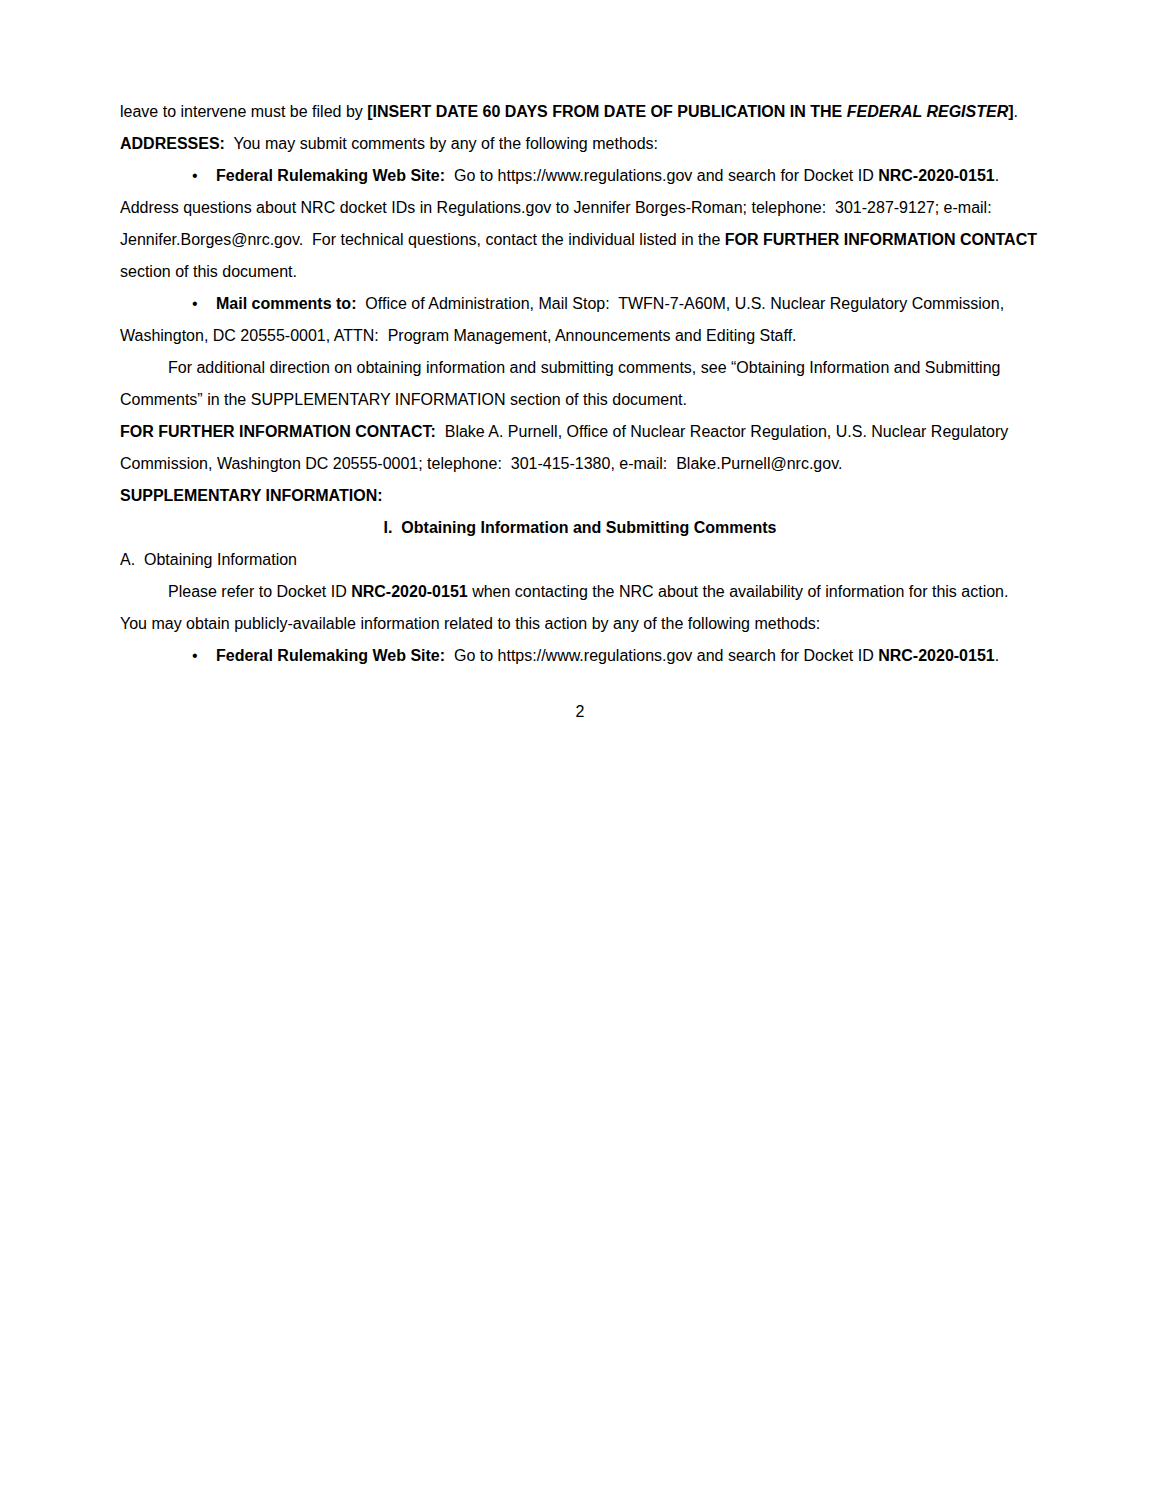leave to intervene must be filed by [INSERT DATE 60 DAYS FROM DATE OF PUBLICATION IN THE FEDERAL REGISTER].
ADDRESSES: You may submit comments by any of the following methods:
Federal Rulemaking Web Site: Go to https://www.regulations.gov and search for Docket ID NRC-2020-0151. Address questions about NRC docket IDs in Regulations.gov to Jennifer Borges-Roman; telephone: 301-287-9127; e-mail: Jennifer.Borges@nrc.gov. For technical questions, contact the individual listed in the FOR FURTHER INFORMATION CONTACT section of this document.
Mail comments to: Office of Administration, Mail Stop: TWFN-7-A60M, U.S. Nuclear Regulatory Commission, Washington, DC 20555-0001, ATTN: Program Management, Announcements and Editing Staff.
For additional direction on obtaining information and submitting comments, see “Obtaining Information and Submitting Comments” in the SUPPLEMENTARY INFORMATION section of this document.
FOR FURTHER INFORMATION CONTACT: Blake A. Purnell, Office of Nuclear Reactor Regulation, U.S. Nuclear Regulatory Commission, Washington DC 20555-0001; telephone: 301-415-1380, e-mail: Blake.Purnell@nrc.gov.
SUPPLEMENTARY INFORMATION:
I. Obtaining Information and Submitting Comments
A. Obtaining Information
Please refer to Docket ID NRC-2020-0151 when contacting the NRC about the availability of information for this action. You may obtain publicly-available information related to this action by any of the following methods:
Federal Rulemaking Web Site: Go to https://www.regulations.gov and search for Docket ID NRC-2020-0151.
2